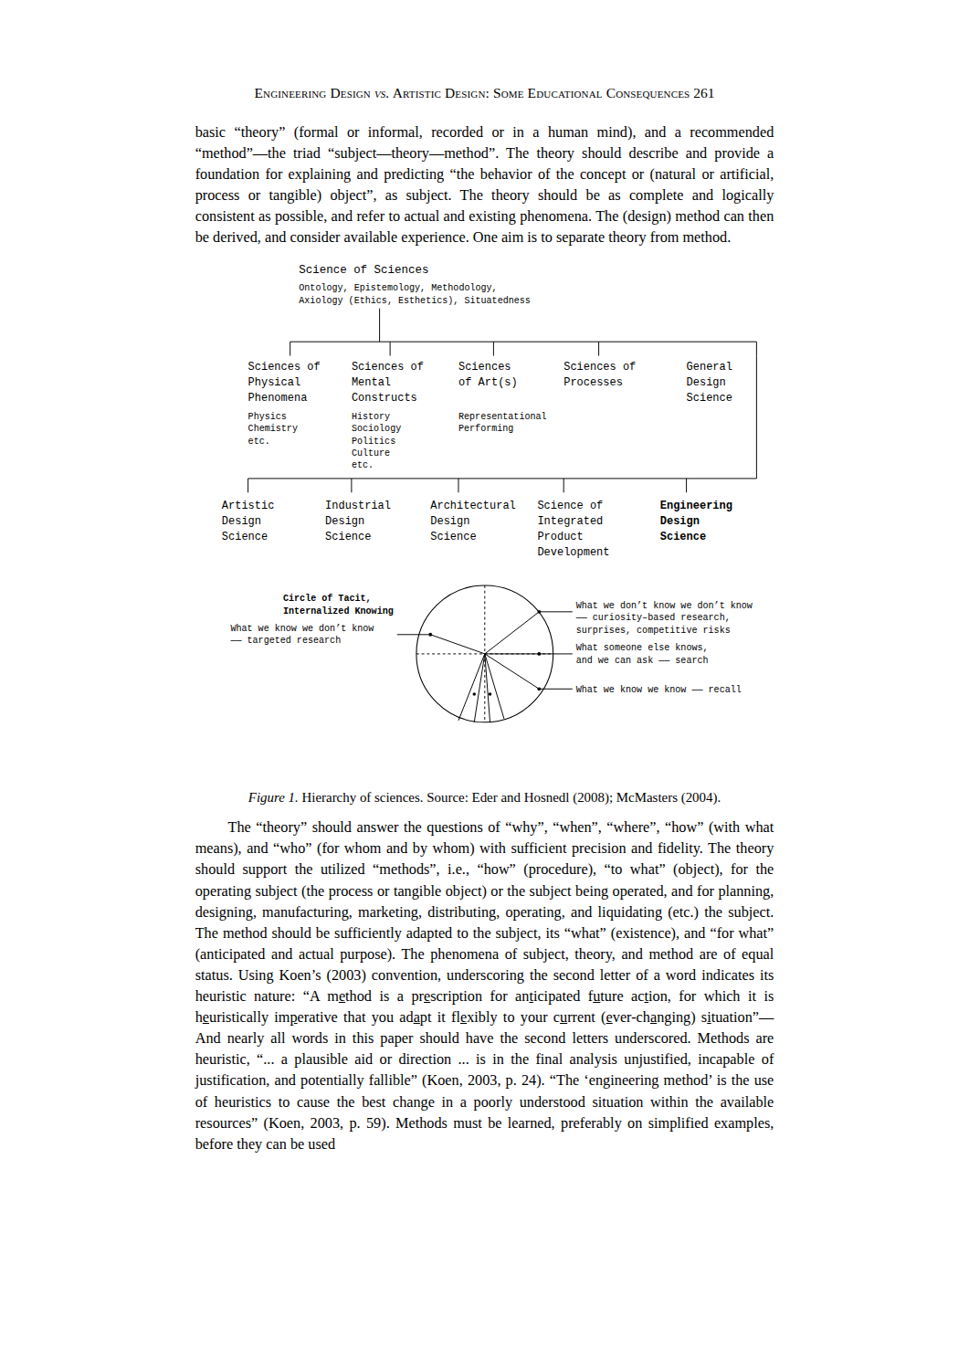Engineering Design vs. Artistic Design: Some Educational Consequences 261
basic “theory” (formal or informal, recorded or in a human mind), and a recommended “method”—the triad “subject—theory—method”. The theory should describe and provide a foundation for explaining and predicting “the behavior of the concept or (natural or artificial, process or tangible) object”, as subject. The theory should be as complete and logically consistent as possible, and refer to actual and existing phenomena. The (design) method can then be derived, and consider available experience. One aim is to separate theory from method.
Science of Sciences Ontology, Epistemology, Methodology, Axiology (Ethics, Esthetics), Situatedness Sciences of Physical Phenomena Physics Chemistry etc. Sciences of Mental Constructs History Sociology Politics Culture etc. Sciences of Art(s) Representational Performing Sciences of Processes General Design Science Artistic Design Science Industrial Design Science Architectural Design Science Science of Integrated Product Development Engineering Design Science Circle of Tacit, Internalized Knowing What we don’t know we don’t know —— curiosity–based research, surprises, competitive risks What someone else knows, and we can ask —— search What we know we know —— recall What we know we don’t know —— targeted research
Figure 1. Hierarchy of sciences. Source: Eder and Hosnedl (2008); McMasters (2004).
The “theory” should answer the questions of “why”, “when”, “where”, “how” (with what means), and “who” (for whom and by whom) with sufficient precision and fidelity. The theory should support the utilized “methods”, i.e., “how” (procedure), “to what” (object), for the operating subject (the process or tangible object) or the subject being operated, and for planning, designing, manufacturing, marketing, distributing, operating, and liquidating (etc.) the subject. The method should be sufficiently adapted to the subject, its “what” (existence), and “for what” (anticipated and actual purpose). The phenomena of subject, theory, and method are of equal status. Using Koen’s (2003) convention, underscoring the second letter of a word indicates its heuristic nature: “A method is a prescription for anticipated future action, for which it is heuristically imperative that you adapt it flexibly to your current (ever-changing) situation”—And nearly all words in this paper should have the second letters underscored. Methods are heuristic, “... a plausible aid or direction ... is in the final analysis unjustified, incapable of justification, and potentially fallible” (Koen, 2003, p. 24). “The ‘engineering method’ is the use of heuristics to cause the best change in a poorly understood situation within the available resources” (Koen, 2003, p. 59). Methods must be learned, preferably on simplified examples, before they can be used